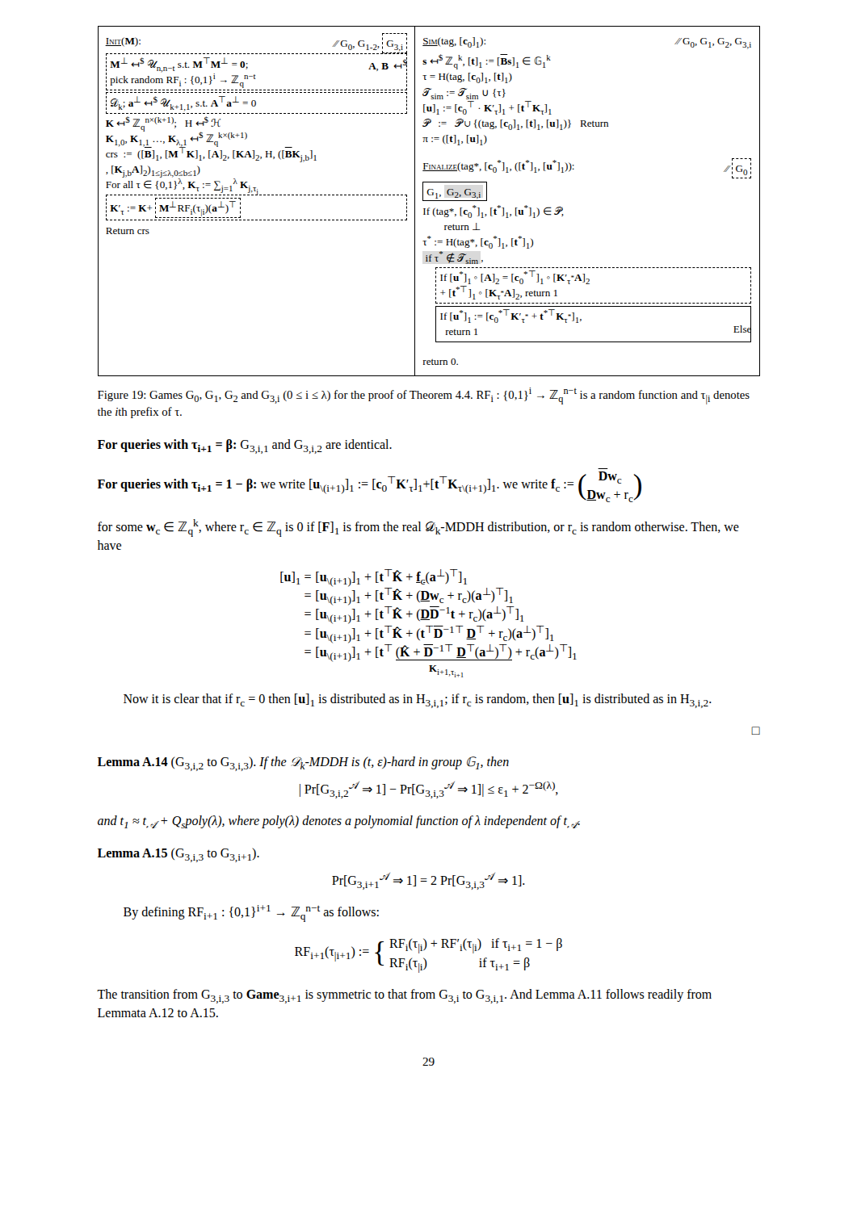Init(M): ⁄⁄ G0, G1-2, G3,i
M⊥ ↤$ 𝒰n,n−t s.t. M⊤M⊥ = 0;
pick random RFi : {0,1}i → ℤqn−t
A, B ↤$
𝒟k; a⊥ ↤$ 𝒰k+1,1, s.t. A⊤a⊥ = 0
K ↤$ ℤqn×(k+1); H ↤$ ℋ
K1,0, K1,1 …, Kλ,1 ↤$ ℤqk×(k+1)
crs := ([B]1, [M⊤K]1, [A]2, [KA]2, H, ([BKj,b]1
, [Kj,bA]2)1≤j≤λ,0≤b≤1)
For all τ ∈ {0,1}λ, Kτ := ∑j=1λ Kj,τj
K′τ := K+ M⊥RFi(τ|i)(a⊥)⊤
Return crs
Sim(tag, [c0]1): ⁄⁄ G0, G1, G2, G3,i
s ↤$ ℤqk, [t]1 := [Bs]1 ∈ 𝔾1k
τ = H(tag, [c0]1, [t]1)
𝒯sim := 𝒯sim ∪ {τ}
[u]1 := [c0⊤ · K′τ]1 + [t⊤Kτ]1
𝒫 := 𝒫 ∪ {(tag, [c0]1, [t]1, [u]1)} Return
π := ([t]1, [u]1)
Finalize(tag*, [c0*]1, ([t*]1, [u*]1)): ⁄⁄ G0
G1, G2, G3,i
If (tag*, [c0*]1, [t*]1, [u*]1) ∈ 𝒫,
return ⊥
τ* := H(tag*, [c0*]1, [t*]1)
if τ* ∉ 𝒯sim,
If [u*]1 ◦ [A]2 = [c0*⊤]1 ◦ [K′τ*A]2
+ [t*⊤]1 ◦ [Kτ*A]2, return 1
If [u*]1 := [c0*⊤K′τ* + t*⊤Kτ*]1,
return 1
Else
return 0.
Figure 19: Games G0, G1, G2 and G3,i (0 ≤ i ≤ λ) for the proof of Theorem 4.4. RFi : {0,1}i → ℤqn−t is a random function and τ|i denotes the ith prefix of τ.
For queries with τi+1 = β: G3,i,1 and G3,i,2 are identical.
For queries with τi+1 = 1 − β: we write [u\(i+1)]1 := [c0⊤K′τ]1+[t⊤Kτ\(i+1)]1. we write fc := (Dwc Dwc + rc)
for some wc ∈ ℤqk, where rc ∈ ℤq is 0 if [F]1 is from the real 𝒟k-MDDH distribution, or rc is random otherwise. Then, we have
[u]1 =
[u\(i+1)]1 + [t⊤K̂ + fc(a⊥)⊤]1
=
[u\(i+1)]1 + [t⊤K̂ + (Dwc + rc)(a⊥)⊤]1
=
[u\(i+1)]1 + [t⊤K̂ + (DD−1t + rc)(a⊥)⊤]1
=
[u\(i+1)]1 + [t⊤K̂ + (t⊤D−1⊤ D⊤ + rc)(a⊥)⊤]1
=
[u\(i+1)]1 + [t⊤ (K̂ + D−1⊤ D⊤(a⊥)⊤) + rc(a⊥)⊤]1Ki+1,τi+1
Now it is clear that if rc = 0 then [u]1 is distributed as in H3,i,1; if rc is random, then [u]1 is distributed as in H3,i,2.
□
Lemma A.14 (G3,i,2 to G3,i,3). If the 𝒟k-MDDH is (t, ε)-hard in group 𝔾1, then
| Pr[G3,i,2𝒜 ⇒ 1] − Pr[G3,i,3𝒜 ⇒ 1]| ≤ ε1 + 2−Ω(λ),
and t1 ≈ t𝒜 + Qspoly(λ), where poly(λ) denotes a polynomial function of λ independent of t𝒜.
Lemma A.15 (G3,i,3 to G3,i+1).
Pr[G3,i+1𝒜 ⇒ 1] = 2 Pr[G3,i,3𝒜 ⇒ 1].
By defining RFi+1 : {0,1}i+1 → ℤqn−t as follows:
RFi+1(τ|i+1) := { RFi(τ|i) + RF′i(τ|i) if τi+1 = 1 − β RFi(τ|i) if τi+1 = β
The transition from G3,i,3 to Game3,i+1 is symmetric to that from G3,i to G3,i,1. And Lemma A.11 follows readily from Lemmata A.12 to A.15.
29